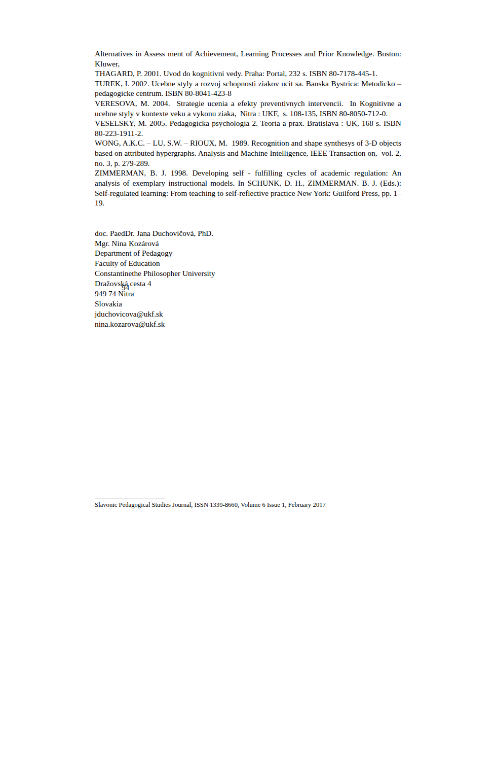Alternatives in Assess ment of Achievement, Learning Processes and Prior Knowledge. Boston: Kluwer,
THAGARD, P. 2001. Uvod do kognitivni vedy. Praha: Portal, 232 s. ISBN 80-7178-445-1.
TUREK, I. 2002. Ucebne styly a rozvoj schopnosti ziakov ucit sa. Banska Bystrica: Metodicko – pedagogicke centrum. ISBN 80-8041-423-8
VERESOVA, M. 2004. Strategie ucenia a efekty preventivnych intervencii. In Kognitivne a ucebne styly v kontexte veku a vykonu ziaka, Nitra : UKF, s. 108-135, ISBN 80-8050-712-0.
VESELSKY, M. 2005. Pedagogicka psychologia 2. Teoria a prax. Bratislava : UK, 168 s. ISBN 80-223-1911-2.
WONG, A.K.C. – LU, S.W. – RIOUX, M. 1989. Recognition and shape synthesys of 3-D objects based on attributed hypergraphs. Analysis and Machine Intelligence, IEEE Transaction on, vol. 2, no. 3, p. 279-289.
ZIMMERMAN, B. J. 1998. Developing self - fulfilling cycles of academic regulation: An analysis of exemplary instructional models. In SCHUNK, D. H., ZIMMERMAN. B. J. (Eds.): Self-regulated learning: From teaching to self-reflective practice New York: Guilford Press, pp. 1–19.
doc. PaedDr. Jana Duchovičová, PhD.
Mgr. Nina Kozárová
Department of Pedagogy
Faculty of Education
Constantinethe Philosopher University
Dražovská cesta 4
949 74 Nitra
Slovakia
jduchovicova@ukf.sk
nina.kozarova@ukf.sk
94
Slavonic Pedagogical Studies Journal, ISSN 1339-8660, Volume 6 Issue 1, February 2017